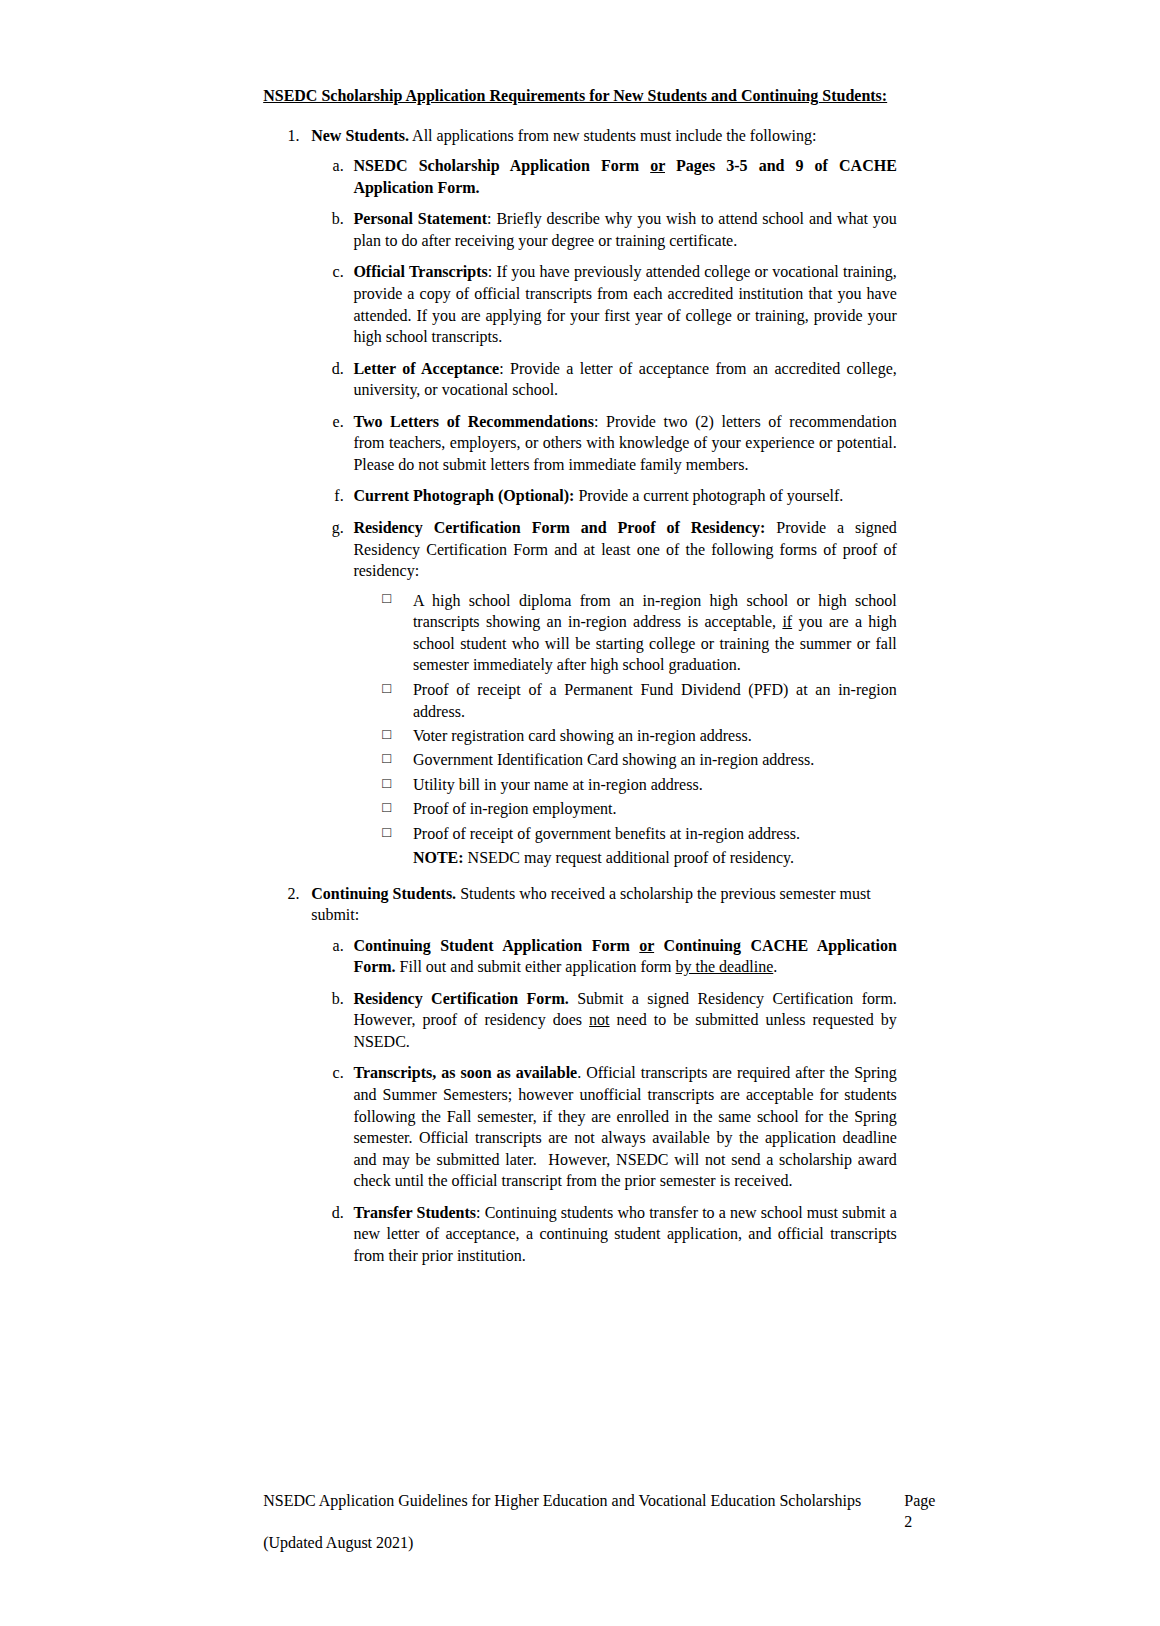NSEDC Scholarship Application Requirements for New Students and Continuing Students:
New Students. All applications from new students must include the following:
NSEDC Scholarship Application Form or Pages 3-5 and 9 of CACHE Application Form.
Personal Statement: Briefly describe why you wish to attend school and what you plan to do after receiving your degree or training certificate.
Official Transcripts: If you have previously attended college or vocational training, provide a copy of official transcripts from each accredited institution that you have attended. If you are applying for your first year of college or training, provide your high school transcripts.
Letter of Acceptance: Provide a letter of acceptance from an accredited college, university, or vocational school.
Two Letters of Recommendations: Provide two (2) letters of recommendation from teachers, employers, or others with knowledge of your experience or potential. Please do not submit letters from immediate family members.
Current Photograph (Optional): Provide a current photograph of yourself.
Residency Certification Form and Proof of Residency: Provide a signed Residency Certification Form and at least one of the following forms of proof of residency:
A high school diploma from an in-region high school or high school transcripts showing an in-region address is acceptable, if you are a high school student who will be starting college or training the summer or fall semester immediately after high school graduation.
Proof of receipt of a Permanent Fund Dividend (PFD) at an in-region address.
Voter registration card showing an in-region address.
Government Identification Card showing an in-region address.
Utility bill in your name at in-region address.
Proof of in-region employment.
Proof of receipt of government benefits at in-region address.
NOTE: NSEDC may request additional proof of residency.
Continuing Students. Students who received a scholarship the previous semester must submit:
Continuing Student Application Form or Continuing CACHE Application Form. Fill out and submit either application form by the deadline.
Residency Certification Form. Submit a signed Residency Certification form. However, proof of residency does not need to be submitted unless requested by NSEDC.
Transcripts, as soon as available. Official transcripts are required after the Spring and Summer Semesters; however unofficial transcripts are acceptable for students following the Fall semester, if they are enrolled in the same school for the Spring semester. Official transcripts are not always available by the application deadline and may be submitted later. However, NSEDC will not send a scholarship award check until the official transcript from the prior semester is received.
Transfer Students: Continuing students who transfer to a new school must submit a new letter of acceptance, a continuing student application, and official transcripts from their prior institution.
NSEDC Application Guidelines for Higher Education and Vocational Education Scholarships Page 2
(Updated August 2021)